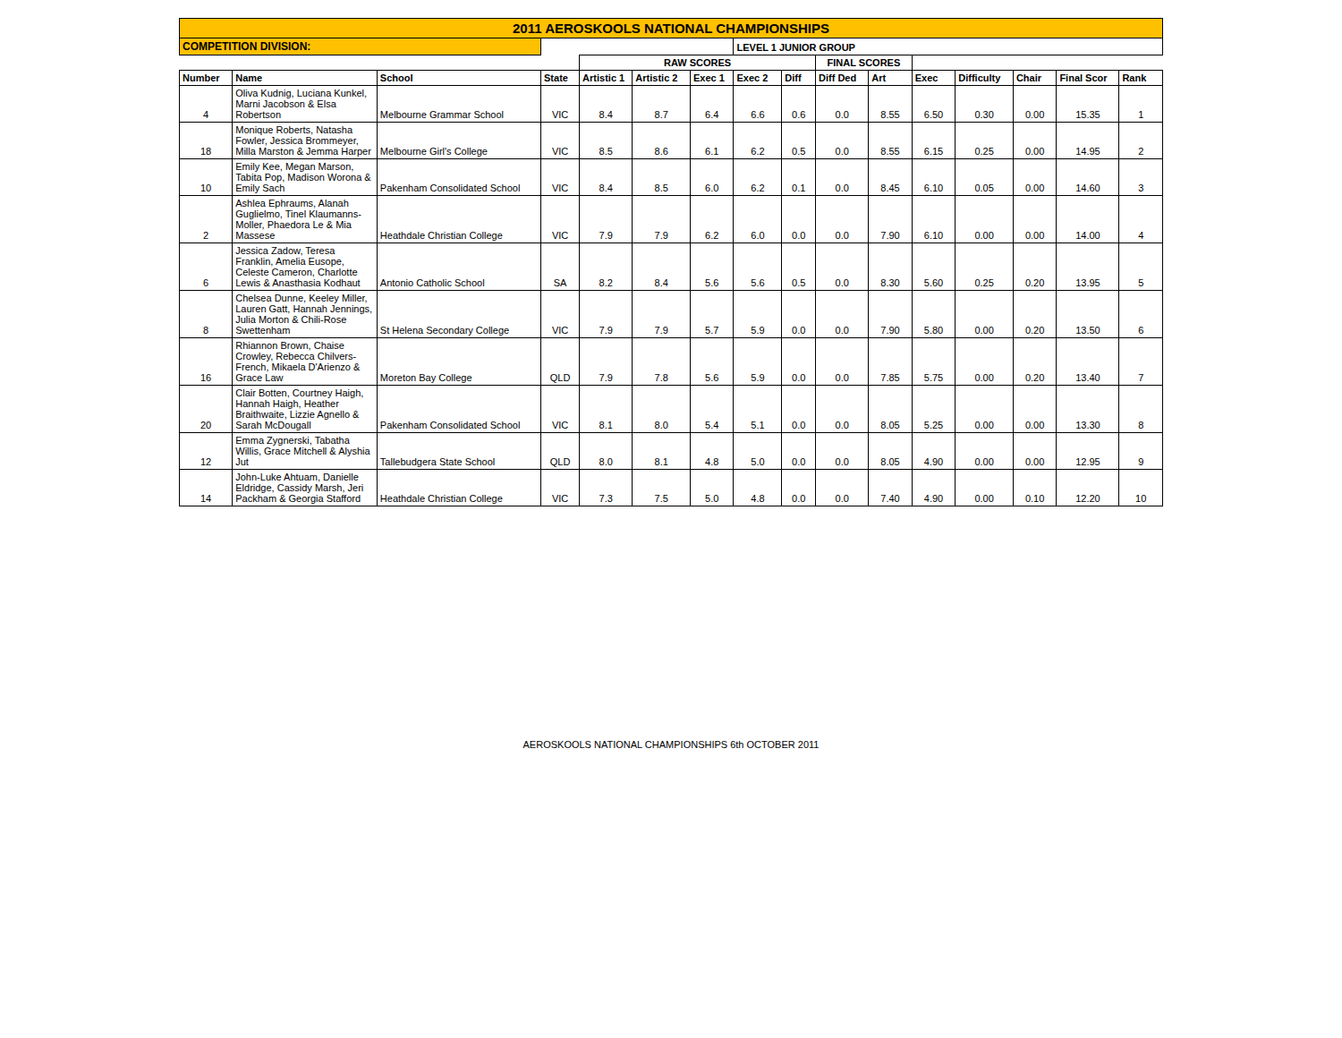| 2011 AEROSKOOLS NATIONAL CHAMPIONSHIPS |
| COMPETITION DIVISION: | | LEVEL 1 JUNIOR GROUP |
| | | RAW SCORES | FINAL SCORES | |
| Number | Name | School | State | Artistic 1 | Artistic 2 | Exec 1 | Exec 2 | Diff | Diff Ded | Art | Exec | Difficulty | Chair | Final Scor | Rank |
| 4 | Oliva Kudnig, Luciana Kunkel, Marni Jacobson & Elsa Robertson | Melbourne Grammar School | VIC | 8.4 | 8.7 | 6.4 | 6.6 | 0.6 | 0.0 | 8.55 | 6.50 | 0.30 | 0.00 | 15.35 | 1 |
| 18 | Monique Roberts, Natasha Fowler, Jessica Brommeyer, Milla Marston & Jemma Harper | Melbourne Girl's College | VIC | 8.5 | 8.6 | 6.1 | 6.2 | 0.5 | 0.0 | 8.55 | 6.15 | 0.25 | 0.00 | 14.95 | 2 |
| 10 | Emily Kee, Megan Marson, Tabita Pop, Madison Worona & Emily Sach | Pakenham Consolidated School | VIC | 8.4 | 8.5 | 6.0 | 6.2 | 0.1 | 0.0 | 8.45 | 6.10 | 0.05 | 0.00 | 14.60 | 3 |
| 2 | Ashlea Ephraums, Alanah Guglielmo, Tinel Klaumanns-Moller, Phaedora Le & Mia Massese | Heathdale Christian College | VIC | 7.9 | 7.9 | 6.2 | 6.0 | 0.0 | 0.0 | 7.90 | 6.10 | 0.00 | 0.00 | 14.00 | 4 |
| 6 | Jessica Zadow, Teresa Franklin, Amelia Eusope, Celeste Cameron, Charlotte Lewis & Anasthasia Kodhaut | Antonio Catholic School | SA | 8.2 | 8.4 | 5.6 | 5.6 | 0.5 | 0.0 | 8.30 | 5.60 | 0.25 | 0.20 | 13.95 | 5 |
| 8 | Chelsea Dunne, Keeley Miller, Lauren Gatt, Hannah Jennings, Julia Morton & Chili-Rose Swettenham | St Helena Secondary College | VIC | 7.9 | 7.9 | 5.7 | 5.9 | 0.0 | 0.0 | 7.90 | 5.80 | 0.00 | 0.20 | 13.50 | 6 |
| 16 | Rhiannon Brown, Chaise Crowley, Rebecca Chilvers-French, Mikaela D'Arienzo & Grace Law | Moreton Bay College | QLD | 7.9 | 7.8 | 5.6 | 5.9 | 0.0 | 0.0 | 7.85 | 5.75 | 0.00 | 0.20 | 13.40 | 7 |
| 20 | Clair Botten, Courtney Haigh, Hannah Haigh, Heather Braithwaite, Lizzie Agnello & Sarah McDougall | Pakenham Consolidated School | VIC | 8.1 | 8.0 | 5.4 | 5.1 | 0.0 | 0.0 | 8.05 | 5.25 | 0.00 | 0.00 | 13.30 | 8 |
| 12 | Emma Zygnerski, Tabatha Willis, Grace Mitchell & Alyshia Jut | Tallebudgera State School | QLD | 8.0 | 8.1 | 4.8 | 5.0 | 0.0 | 0.0 | 8.05 | 4.90 | 0.00 | 0.00 | 12.95 | 9 |
| 14 | John-Luke Ahtuam, Danielle Eldridge, Cassidy Marsh, Jeri Packham & Georgia Stafford | Heathdale Christian College | VIC | 7.3 | 7.5 | 5.0 | 4.8 | 0.0 | 0.0 | 7.40 | 4.90 | 0.00 | 0.10 | 12.20 | 10 |
AEROSKOOLS NATIONAL CHAMPIONSHIPS 6th OCTOBER 2011